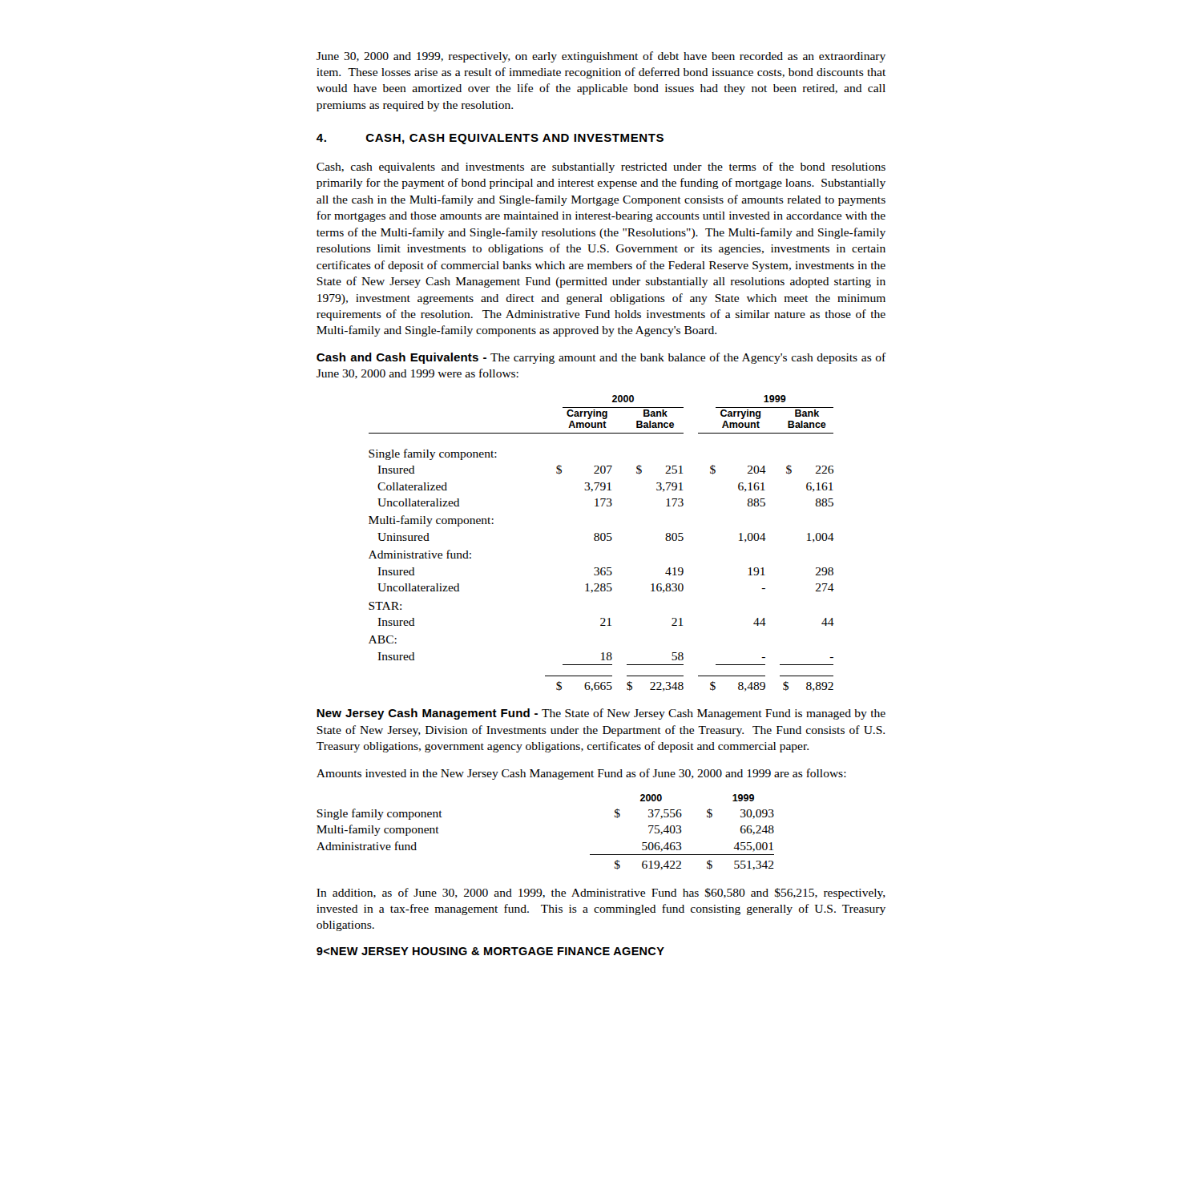June 30, 2000 and 1999, respectively, on early extinguishment of debt have been recorded as an extraordinary item. These losses arise as a result of immediate recognition of deferred bond issuance costs, bond discounts that would have been amortized over the life of the applicable bond issues had they not been retired, and call premiums as required by the resolution.
4. CASH, CASH EQUIVALENTS AND INVESTMENTS
Cash, cash equivalents and investments are substantially restricted under the terms of the bond resolutions primarily for the payment of bond principal and interest expense and the funding of mortgage loans. Substantially all the cash in the Multi-family and Single-family Mortgage Component consists of amounts related to payments for mortgages and those amounts are maintained in interest-bearing accounts until invested in accordance with the terms of the Multi-family and Single-family resolutions (the "Resolutions"). The Multi-family and Single-family resolutions limit investments to obligations of the U.S. Government or its agencies, investments in certain certificates of deposit of commercial banks which are members of the Federal Reserve System, investments in the State of New Jersey Cash Management Fund (permitted under substantially all resolutions adopted starting in 1979), investment agreements and direct and general obligations of any State which meet the minimum requirements of the resolution. The Administrative Fund holds investments of a similar nature as those of the Multi-family and Single-family components as approved by the Agency's Board.
Cash and Cash Equivalents - The carrying amount and the bank balance of the Agency's cash deposits as of June 30, 2000 and 1999 were as follows:
| | | 2000 | | | 1999 |
| | | Carrying Amount | | Bank Balance | | | Carrying Amount | | Bank Balance |
| Single family component: | | | | | | | | | |
| Insured | $ | 207 | | $ 251 | | $ | 204 | | $ 226 |
| Collateralized | | 3,791 | | 3,791 | | | 6,161 | | 6,161 |
| Uncollateralized | | 173 | | 173 | | | 885 | | 885 |
| Multi-family component: | | | | | | | | | |
| Uninsured | | 805 | | 805 | | | 1,004 | | 1,004 |
| Administrative fund: | | | | | | | | | |
| Insured | | 365 | | 419 | | | 191 | | 298 |
| Uncollateralized | | 1,285 | | 16,830 | | | - | | 274 |
| STAR: | | | | | | | | | |
| Insured | | 21 | | 21 | | | 44 | | 44 |
| ABC: | | | | | | | | | |
| Insured | | 18 | | 58 | | | - | | - |
| | $ | 6,665 | | $ 22,348 | | $ | 8,489 | | $ 8,892 |
New Jersey Cash Management Fund - The State of New Jersey Cash Management Fund is managed by the State of New Jersey, Division of Investments under the Department of the Treasury. The Fund consists of U.S. Treasury obligations, government agency obligations, certificates of deposit and commercial paper.
Amounts invested in the New Jersey Cash Management Fund as of June 30, 2000 and 1999 are as follows:
| | | 2000 | | 1999 |
| Single family component | $ | 37,556 | $ | 30,093 |
| Multi-family component | | 75,403 | | 66,248 |
| Administrative fund | | 506,463 | | 455,001 |
| | $ | 619,422 | $ | 551,342 |
In addition, as of June 30, 2000 and 1999, the Administrative Fund has $60,580 and $56,215, respectively, invested in a tax-free management fund. This is a commingled fund consisting generally of U.S. Treasury obligations.
9<NEW JERSEY HOUSING & MORTGAGE FINANCE AGENCY